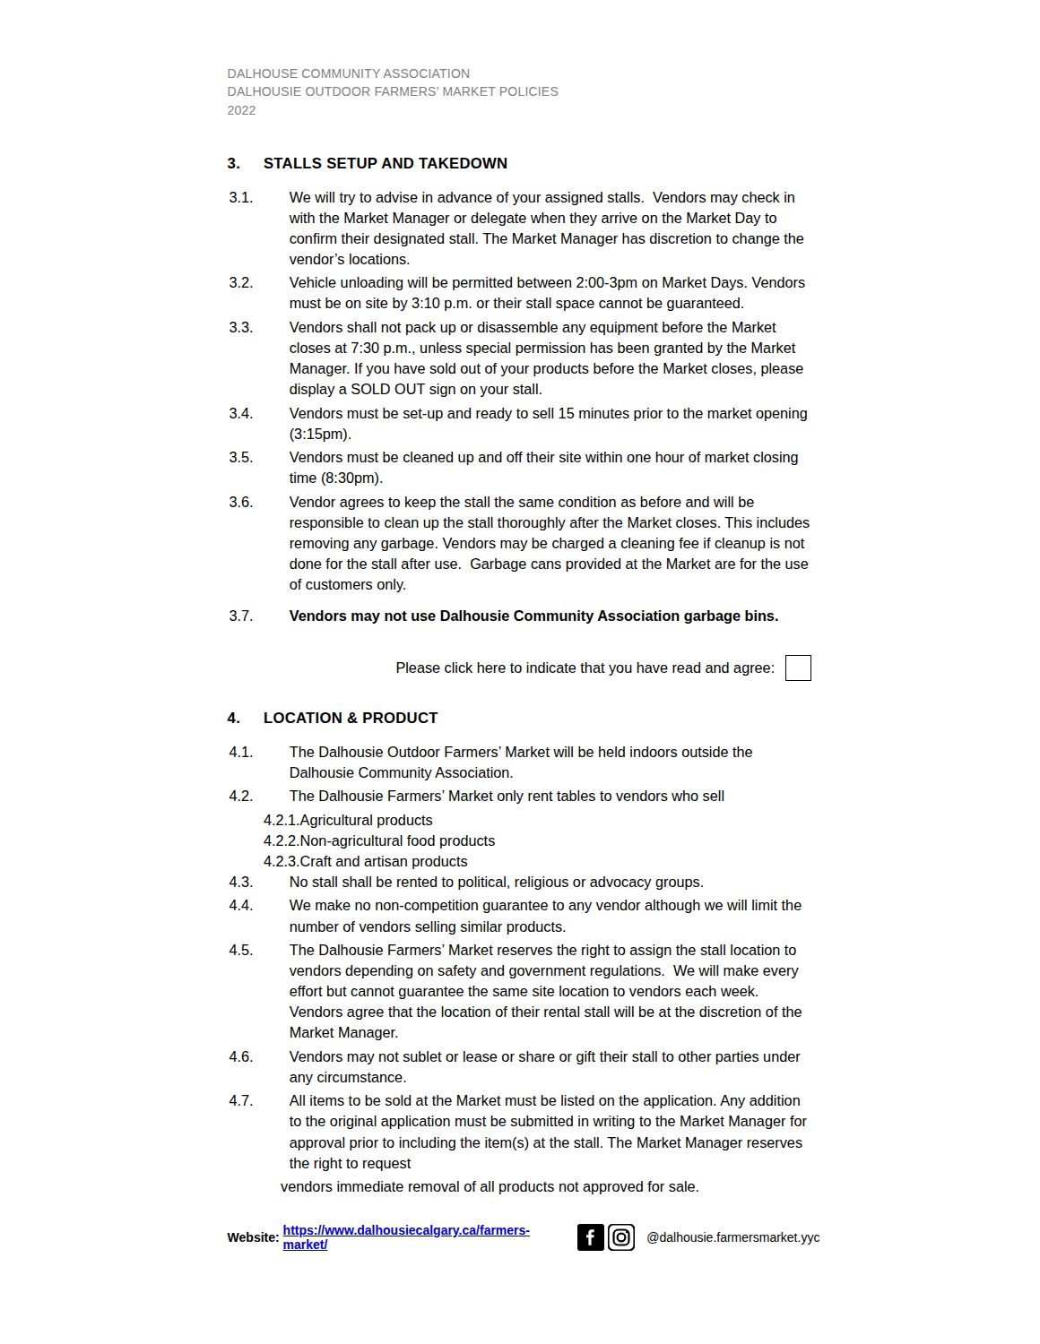DALHOUSE COMMUNITY ASSOCIATION
DALHOUSIE OUTDOOR FARMERS’ MARKET POLICIES
2022
3. STALLS SETUP AND TAKEDOWN
3.1. We will try to advise in advance of your assigned stalls. Vendors may check in with the Market Manager or delegate when they arrive on the Market Day to confirm their designated stall. The Market Manager has discretion to change the vendor’s locations.
3.2. Vehicle unloading will be permitted between 2:00-3pm on Market Days. Vendors must be on site by 3:10 p.m. or their stall space cannot be guaranteed.
3.3. Vendors shall not pack up or disassemble any equipment before the Market closes at 7:30 p.m., unless special permission has been granted by the Market Manager. If you have sold out of your products before the Market closes, please display a SOLD OUT sign on your stall.
3.4. Vendors must be set-up and ready to sell 15 minutes prior to the market opening (3:15pm).
3.5. Vendors must be cleaned up and off their site within one hour of market closing time (8:30pm).
3.6. Vendor agrees to keep the stall the same condition as before and will be responsible to clean up the stall thoroughly after the Market closes. This includes removing any garbage. Vendors may be charged a cleaning fee if cleanup is not done for the stall after use. Garbage cans provided at the Market are for the use of customers only.
3.7. Vendors may not use Dalhousie Community Association garbage bins.
Please click here to indicate that you have read and agree:
4. LOCATION & PRODUCT
4.1. The Dalhousie Outdoor Farmers’ Market will be held indoors outside the Dalhousie Community Association.
4.2. The Dalhousie Farmers’ Market only rent tables to vendors who sell
4.2.1. Agricultural products
4.2.2. Non-agricultural food products
4.2.3. Craft and artisan products
4.3. No stall shall be rented to political, religious or advocacy groups.
4.4. We make no non-competition guarantee to any vendor although we will limit the number of vendors selling similar products.
4.5. The Dalhousie Farmers’ Market reserves the right to assign the stall location to vendors depending on safety and government regulations. We will make every effort but cannot guarantee the same site location to vendors each week. Vendors agree that the location of their rental stall will be at the discretion of the Market Manager.
4.6. Vendors may not sublet or lease or share or gift their stall to other parties under any circumstance.
4.7. All items to be sold at the Market must be listed on the application. Any addition to the original application must be submitted in writing to the Market Manager for approval prior to including the item(s) at the stall. The Market Manager reserves the right to request
vendors immediate removal of all products not approved for sale.
Website: https://www.dalhousiecalgary.ca/farmers-market/ @dalhousie.farmersmarket.yyc